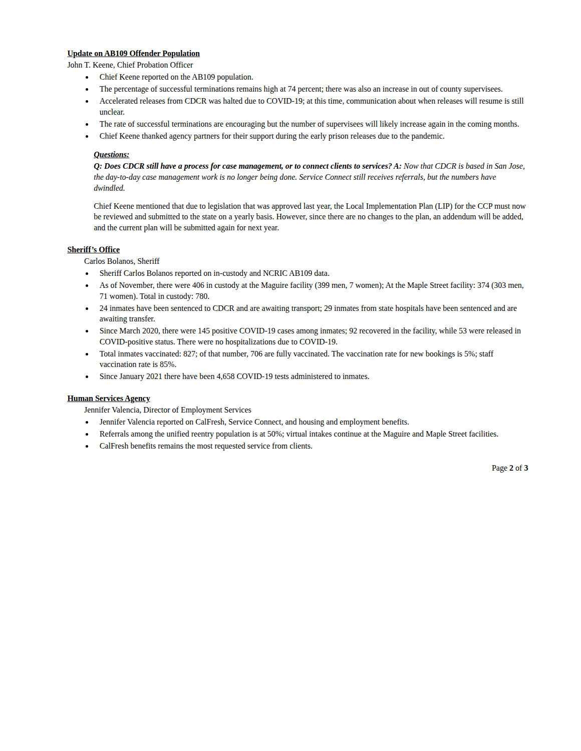Update on AB109 Offender Population
John T. Keene, Chief Probation Officer
Chief Keene reported on the AB109 population.
The percentage of successful terminations remains high at 74 percent; there was also an increase in out of county supervisees.
Accelerated releases from CDCR was halted due to COVID-19; at this time, communication about when releases will resume is still unclear.
The rate of successful terminations are encouraging but the number of supervisees will likely increase again in the coming months.
Chief Keene thanked agency partners for their support during the early prison releases due to the pandemic.
Questions:
Q: Does CDCR still have a process for case management, or to connect clients to services? A: Now that CDCR is based in San Jose, the day-to-day case management work is no longer being done. Service Connect still receives referrals, but the numbers have dwindled.
Chief Keene mentioned that due to legislation that was approved last year, the Local Implementation Plan (LIP) for the CCP must now be reviewed and submitted to the state on a yearly basis. However, since there are no changes to the plan, an addendum will be added, and the current plan will be submitted again for next year.
Sheriff’s Office
Carlos Bolanos, Sheriff
Sheriff Carlos Bolanos reported on in-custody and NCRIC AB109 data.
As of November, there were 406 in custody at the Maguire facility (399 men, 7 women); At the Maple Street facility: 374 (303 men, 71 women). Total in custody: 780.
24 inmates have been sentenced to CDCR and are awaiting transport; 29 inmates from state hospitals have been sentenced and are awaiting transfer.
Since March 2020, there were 145 positive COVID-19 cases among inmates; 92 recovered in the facility, while 53 were released in COVID-positive status. There were no hospitalizations due to COVID-19.
Total inmates vaccinated: 827; of that number, 706 are fully vaccinated. The vaccination rate for new bookings is 5%; staff vaccination rate is 85%.
Since January 2021 there have been 4,658 COVID-19 tests administered to inmates.
Human Services Agency
Jennifer Valencia, Director of Employment Services
Jennifer Valencia reported on CalFresh, Service Connect, and housing and employment benefits.
Referrals among the unified reentry population is at 50%; virtual intakes continue at the Maguire and Maple Street facilities.
CalFresh benefits remains the most requested service from clients.
Page 2 of 3